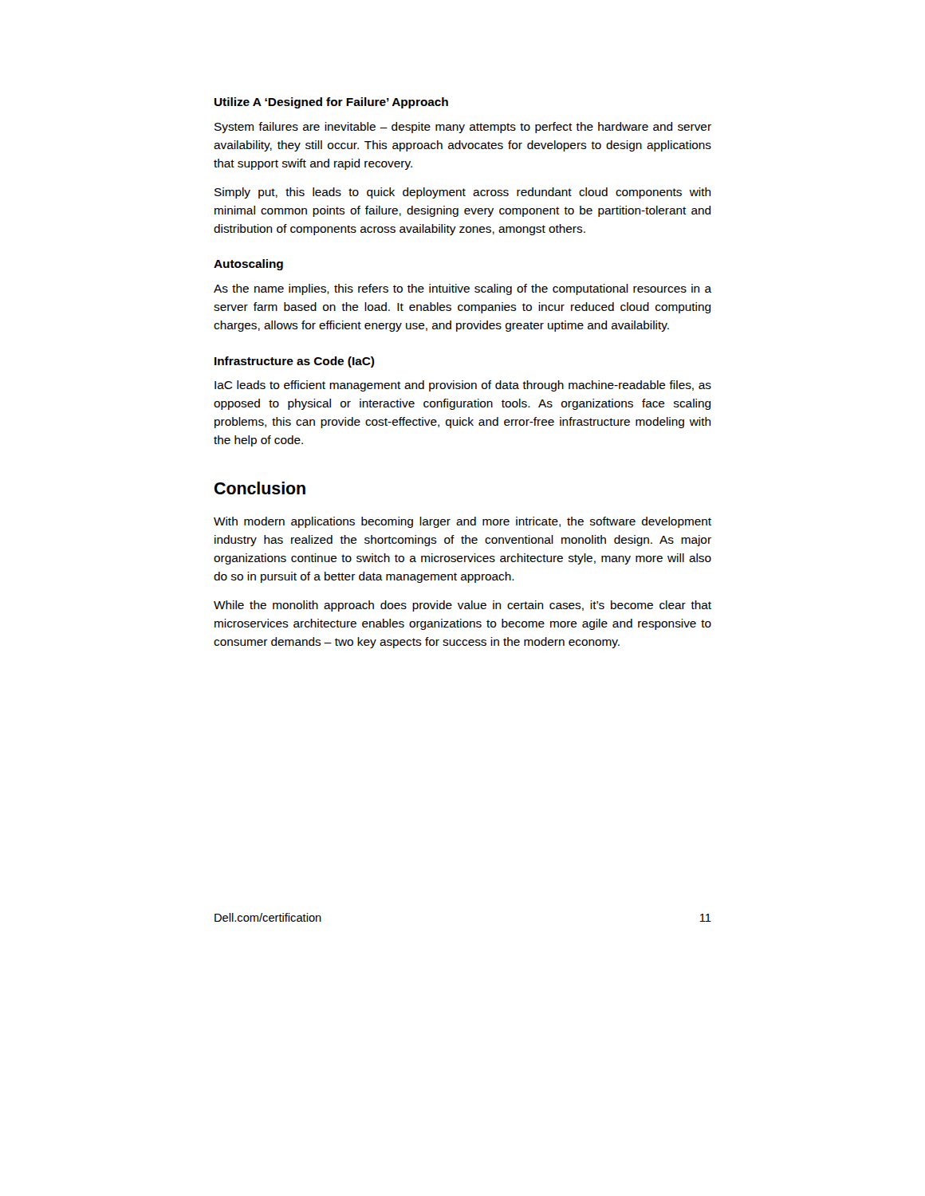Utilize A ‘Designed for Failure’ Approach
System failures are inevitable – despite many attempts to perfect the hardware and server availability, they still occur. This approach advocates for developers to design applications that support swift and rapid recovery.
Simply put, this leads to quick deployment across redundant cloud components with minimal common points of failure, designing every component to be partition-tolerant and distribution of components across availability zones, amongst others.
Autoscaling
As the name implies, this refers to the intuitive scaling of the computational resources in a server farm based on the load. It enables companies to incur reduced cloud computing charges, allows for efficient energy use, and provides greater uptime and availability.
Infrastructure as Code (IaC)
IaC leads to efficient management and provision of data through machine-readable files, as opposed to physical or interactive configuration tools. As organizations face scaling problems, this can provide cost-effective, quick and error-free infrastructure modeling with the help of code.
Conclusion
With modern applications becoming larger and more intricate, the software development industry has realized the shortcomings of the conventional monolith design. As major organizations continue to switch to a microservices architecture style, many more will also do so in pursuit of a better data management approach.
While the monolith approach does provide value in certain cases, it’s become clear that microservices architecture enables organizations to become more agile and responsive to consumer demands – two key aspects for success in the modern economy.
Dell.com/certification 11